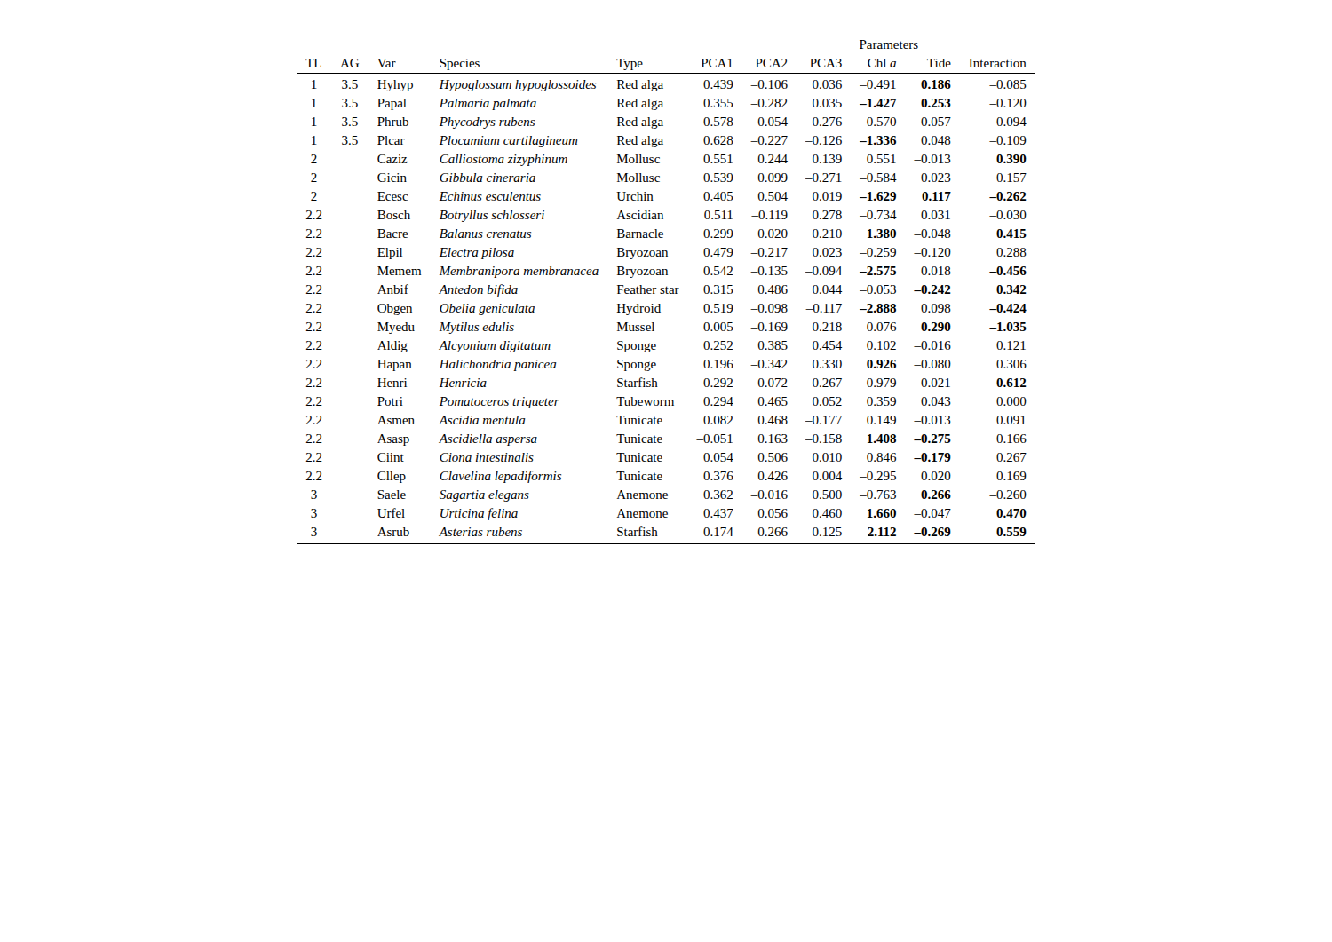| | Parameters |
| --- | --- |
| TL | AG | Var | Species | Type | PCA1 | PCA2 | PCA3 | Chl a | Tide | Interaction |
| 1 | 3.5 | Hyhyp | Hypoglossum hypoglossoides | Red alga | 0.439 | –0.106 | 0.036 | –0.491 | 0.186 | –0.085 |
| 1 | 3.5 | Papal | Palmaria palmata | Red alga | 0.355 | –0.282 | 0.035 | –1.427 | 0.253 | –0.120 |
| 1 | 3.5 | Phrub | Phycodrys rubens | Red alga | 0.578 | –0.054 | –0.276 | –0.570 | 0.057 | –0.094 |
| 1 | 3.5 | Plcar | Plocamium cartilagineum | Red alga | 0.628 | –0.227 | –0.126 | –1.336 | 0.048 | –0.109 |
| 2 | | Caziz | Calliostoma zizyphinum | Mollusc | 0.551 | 0.244 | 0.139 | 0.551 | –0.013 | 0.390 |
| 2 | | Gicin | Gibbula cineraria | Mollusc | 0.539 | 0.099 | –0.271 | –0.584 | 0.023 | 0.157 |
| 2 | | Ecesc | Echinus esculentus | Urchin | 0.405 | 0.504 | 0.019 | –1.629 | 0.117 | –0.262 |
| 2.2 | | Bosch | Botryllus schlosseri | Ascidian | 0.511 | –0.119 | 0.278 | –0.734 | 0.031 | –0.030 |
| 2.2 | | Bacre | Balanus crenatus | Barnacle | 0.299 | 0.020 | 0.210 | 1.380 | –0.048 | 0.415 |
| 2.2 | | Elpil | Electra pilosa | Bryozoan | 0.479 | –0.217 | 0.023 | –0.259 | –0.120 | 0.288 |
| 2.2 | | Memem | Membranipora membranacea | Bryozoan | 0.542 | –0.135 | –0.094 | –2.575 | 0.018 | –0.456 |
| 2.2 | | Anbif | Antedon bifida | Feather star | 0.315 | 0.486 | 0.044 | –0.053 | –0.242 | 0.342 |
| 2.2 | | Obgen | Obelia geniculata | Hydroid | 0.519 | –0.098 | –0.117 | –2.888 | 0.098 | –0.424 |
| 2.2 | | Myedu | Mytilus edulis | Mussel | 0.005 | –0.169 | 0.218 | 0.076 | 0.290 | –1.035 |
| 2.2 | | Aldig | Alcyonium digitatum | Sponge | 0.252 | 0.385 | 0.454 | 0.102 | –0.016 | 0.121 |
| 2.2 | | Hapan | Halichondria panicea | Sponge | 0.196 | –0.342 | 0.330 | 0.926 | –0.080 | 0.306 |
| 2.2 | | Henri | Henricia | Starfish | 0.292 | 0.072 | 0.267 | 0.979 | 0.021 | 0.612 |
| 2.2 | | Potri | Pomatoceros triqueter | Tubeworm | 0.294 | 0.465 | 0.052 | 0.359 | 0.043 | 0.000 |
| 2.2 | | Asmen | Ascidia mentula | Tunicate | 0.082 | 0.468 | –0.177 | 0.149 | –0.013 | 0.091 |
| 2.2 | | Asasp | Ascidiella aspersa | Tunicate | –0.051 | 0.163 | –0.158 | 1.408 | –0.275 | 0.166 |
| 2.2 | | Ciint | Ciona intestinalis | Tunicate | 0.054 | 0.506 | 0.010 | 0.846 | –0.179 | 0.267 |
| 2.2 | | Cllep | Clavelina lepadiformis | Tunicate | 0.376 | 0.426 | 0.004 | –0.295 | 0.020 | 0.169 |
| 3 | | Saele | Sagartia elegans | Anemone | 0.362 | –0.016 | 0.500 | –0.763 | 0.266 | –0.260 |
| 3 | | Urfel | Urticina felina | Anemone | 0.437 | 0.056 | 0.460 | 1.660 | –0.047 | 0.470 |
| 3 | | Asrub | Asterias rubens | Starfish | 0.174 | 0.266 | 0.125 | 2.112 | –0.269 | 0.559 |